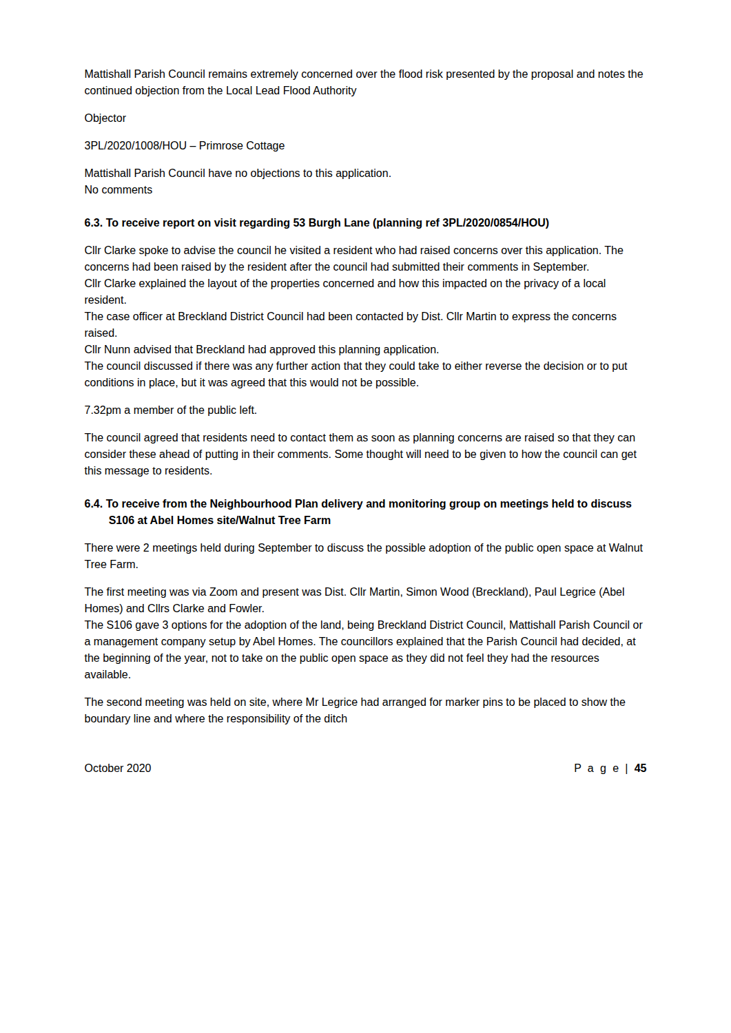Mattishall Parish Council remains extremely concerned over the flood risk presented by the proposal and notes the continued objection from the Local Lead Flood Authority
Objector
3PL/2020/1008/HOU – Primrose Cottage
Mattishall Parish Council have no objections to this application.
No comments
6.3. To receive report on visit regarding 53 Burgh Lane (planning ref 3PL/2020/0854/HOU)
Cllr Clarke spoke to advise the council he visited a resident who had raised concerns over this application. The concerns had been raised by the resident after the council had submitted their comments in September.
Cllr Clarke explained the layout of the properties concerned and how this impacted on the privacy of a local resident.
The case officer at Breckland District Council had been contacted by Dist. Cllr Martin to express the concerns raised.
Cllr Nunn advised that Breckland had approved this planning application.
The council discussed if there was any further action that they could take to either reverse the decision or to put conditions in place, but it was agreed that this would not be possible.
7.32pm a member of the public left.
The council agreed that residents need to contact them as soon as planning concerns are raised so that they can consider these ahead of putting in their comments. Some thought will need to be given to how the council can get this message to residents.
6.4. To receive from the Neighbourhood Plan delivery and monitoring group on meetings held to discuss S106 at Abel Homes site/Walnut Tree Farm
There were 2 meetings held during September to discuss the possible adoption of the public open space at Walnut Tree Farm.
The first meeting was via Zoom and present was Dist. Cllr Martin, Simon Wood (Breckland), Paul Legrice (Abel Homes) and Cllrs Clarke and Fowler.
The S106 gave 3 options for the adoption of the land, being Breckland District Council, Mattishall Parish Council or a management company setup by Abel Homes. The councillors explained that the Parish Council had decided, at the beginning of the year, not to take on the public open space as they did not feel they had the resources available.
The second meeting was held on site, where Mr Legrice had arranged for marker pins to be placed to show the boundary line and where the responsibility of the ditch
October 2020 P a g e | 45